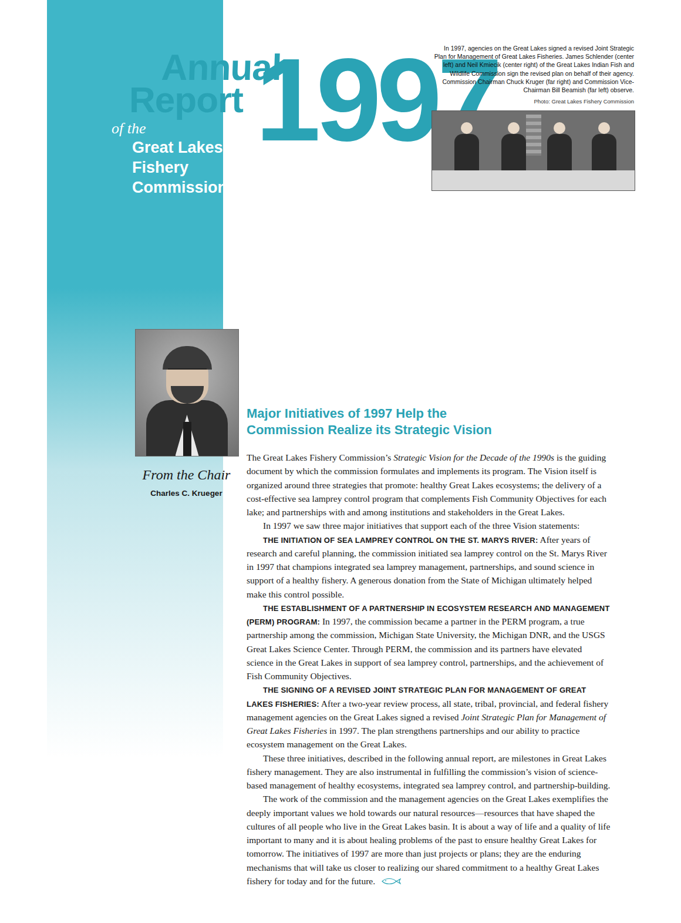Annual
Report
1997
of the
Great Lakes
Fishery
Commission
In 1997, agencies on the Great Lakes signed a revised Joint Strategic Plan for Management of Great Lakes Fisheries. James Schlender (center left) and Neil Kmiecik (center right) of the Great Lakes Indian Fish and Wildlife Commission sign the revised plan on behalf of their agency. Commission Chairman Chuck Kruger (far right) and Commission Vice-Chairman Bill Beamish (far left) observe.
Photo: Great Lakes Fishery Commission
From the Chair
Charles C. Krueger
Major Initiatives of 1997 Help the
Commission Realize its Strategic Vision
The Great Lakes Fishery Commission’s Strategic Vision for the Decade of the 1990s is the guiding document by which the commission formulates and implements its program. The Vision itself is organized around three strategies that promote: healthy Great Lakes ecosystems; the delivery of a cost-effective sea lamprey control program that complements Fish Community Objectives for each lake; and partnerships with and among institutions and stakeholders in the Great Lakes.
In 1997 we saw three major initiatives that support each of the three Vision statements:
THE INITIATION OF SEA LAMPREY CONTROL ON THE ST. MARYS RIVER: After years of research and careful planning, the commission initiated sea lamprey control on the St. Marys River in 1997 that champions integrated sea lamprey management, partnerships, and sound science in support of a healthy fishery. A generous donation from the State of Michigan ultimately helped make this control possible.
THE ESTABLISHMENT OF A PARTNERSHIP IN ECOSYSTEM RESEARCH AND MANAGEMENT (PERM) PROGRAM: In 1997, the commission became a partner in the PERM program, a true partnership among the commission, Michigan State University, the Michigan DNR, and the USGS Great Lakes Science Center. Through PERM, the commission and its partners have elevated science in the Great Lakes in support of sea lamprey control, partnerships, and the achievement of Fish Community Objectives.
THE SIGNING OF A REVISED JOINT STRATEGIC PLAN FOR MANAGEMENT OF GREAT LAKES FISHERIES: After a two-year review process, all state, tribal, provincial, and federal fishery management agencies on the Great Lakes signed a revised Joint Strategic Plan for Management of Great Lakes Fisheries in 1997. The plan strengthens partnerships and our ability to practice ecosystem management on the Great Lakes.
These three initiatives, described in the following annual report, are milestones in Great Lakes fishery management. They are also instrumental in fulfilling the commission’s vision of science-based management of healthy ecosystems, integrated sea lamprey control, and partnership-building.
The work of the commission and the management agencies on the Great Lakes exemplifies the deeply important values we hold towards our natural resources—resources that have shaped the cultures of all people who live in the Great Lakes basin. It is about a way of life and a quality of life important to many and it is about healing problems of the past to ensure healthy Great Lakes for tomorrow. The initiatives of 1997 are more than just projects or plans; they are the enduring mechanisms that will take us closer to realizing our shared commitment to a healthy Great Lakes fishery for today and for the future.